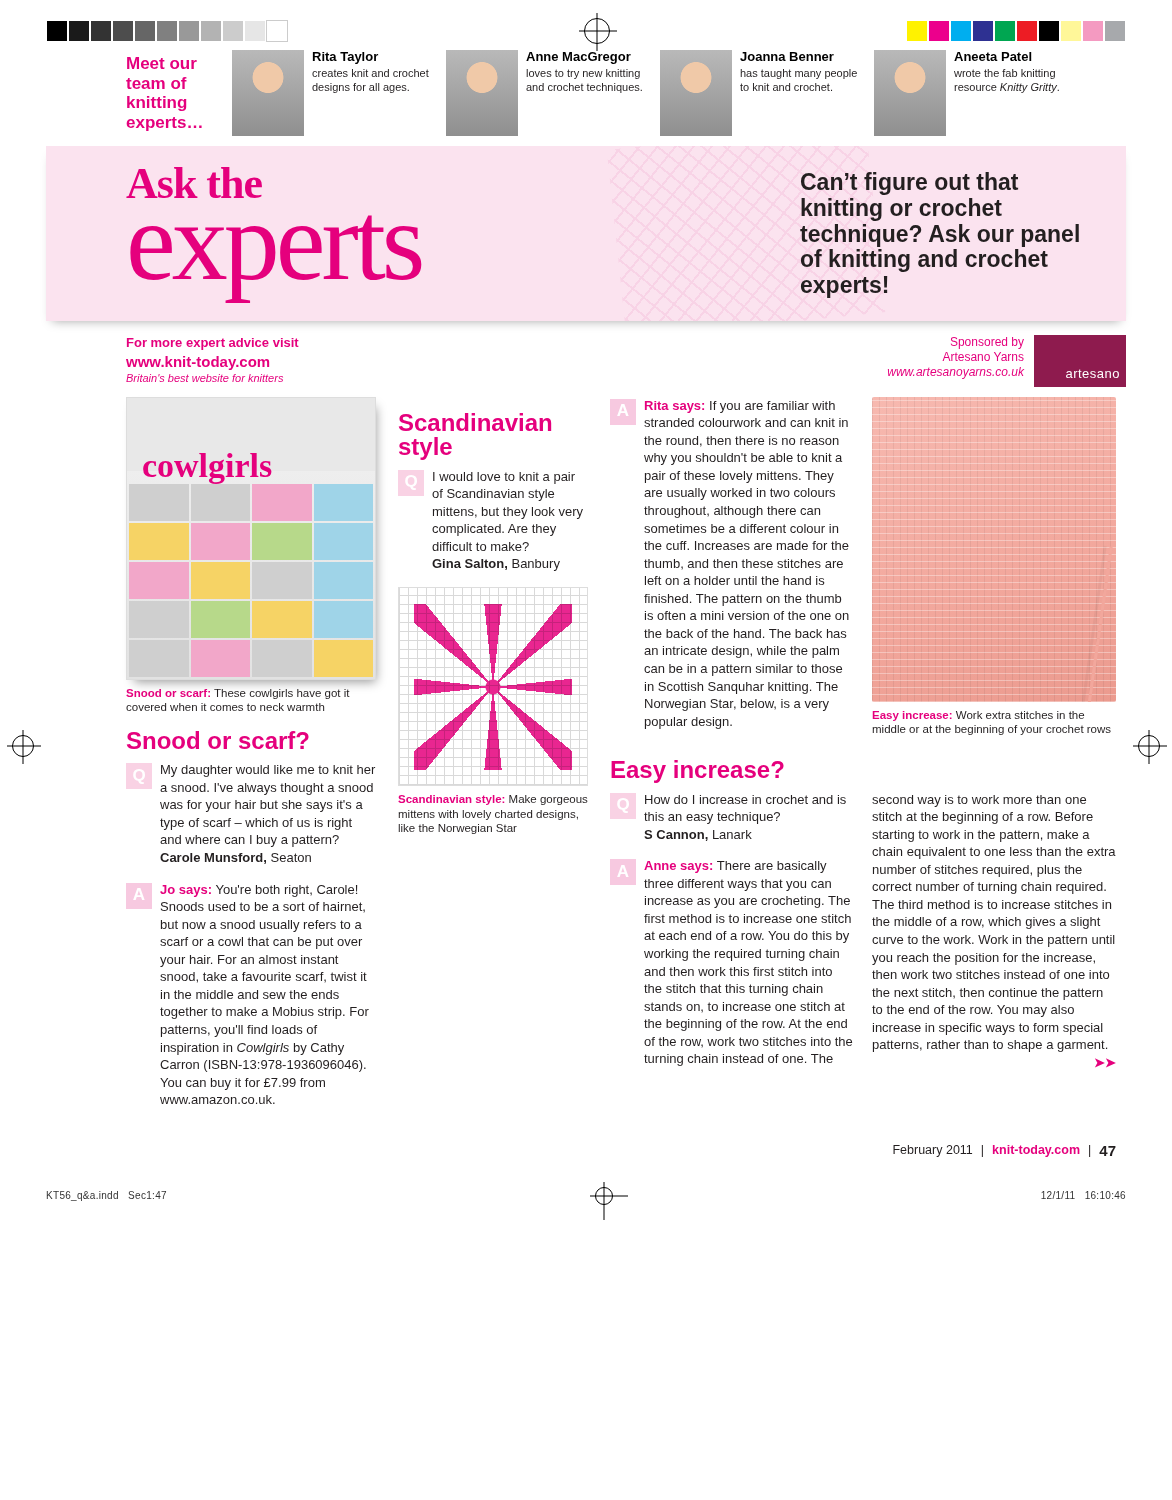Meet our team of knitting experts…
Rita Taylorcreates knit and crochet designs for all ages.
Anne MacGregorloves to try new knitting and crochet techniques.
Joanna Bennerhas taught many people to knit and crochet.
Aneeta Patelwrote the fab knitting resource Knitty Gritty.
Ask the
experts
Can’t figure out that knitting or crochet technique? Ask our panel of knitting and crochet experts!
For more expert advice visit
www.knit-today.com
Britain's best website for knitters
Sponsored by
Artesano Yarns
www.artesanoyarns.co.uk
artesano
cowlgirls
Snood or scarf: These cowlgirls have got it covered when it comes to neck warmth
Snood or scarf?
Q
My daughter would like me to knit her a snood. I've always thought a snood was for your hair but she says it's a type of scarf – which of us is right and where can I buy a pattern?
Carole Munsford, Seaton
A
Jo says: You're both right, Carole! Snoods used to be a sort of hairnet, but now a snood usually refers to a scarf or a cowl that can be put over your hair. For an almost instant snood, take a favourite scarf, twist it in the middle and sew the ends together to make a Mobius strip. For patterns, you'll find loads of inspiration in Cowlgirls by Cathy Carron (ISBN-13:978-1936096046). You can buy it for £7.99 from www.amazon.co.uk.
Scandinavian style
Q
I would love to knit a pair of Scandinavian style mittens, but they look very complicated. Are they difficult to make?
Gina Salton, Banbury
Scandinavian style: Make gorgeous mittens with lovely charted designs, like the Norwegian Star
A
Rita says: If you are familiar with stranded colourwork and can knit in the round, then there is no reason why you shouldn't be able to knit a pair of these lovely mittens. They are usually worked in two colours throughout, although there can sometimes be a different colour in the cuff. Increases are made for the thumb, and then these stitches are left on a holder until the hand is finished. The pattern on the thumb is often a mini version of the one on the back of the hand. The back has an intricate design, while the palm can be in a pattern similar to those in Scottish Sanquhar knitting. The Norwegian Star, below, is a very popular design.
Easy increase: Work extra stitches in the middle or at the beginning of your crochet rows
Easy increase?
Q
How do I increase in crochet and is this an easy technique?
S Cannon, Lanark
A
Anne says: There are basically three different ways that you can increase as you are crocheting. The first method is to increase one stitch at each end of a row. You do this by working the required turning chain and then work this first stitch into the stitch that this turning chain stands on, to increase one stitch at the beginning of the row. At the end of the row, work two stitches into the turning chain instead of one. The
second way is to work more than one stitch at the beginning of a row. Before starting to work in the pattern, make a chain equivalent to one less than the extra number of stitches required, plus the correct number of turning chain required. The third method is to increase stitches in the middle of a row, which gives a slight curve to the work. Work in the pattern until you reach the position for the increase, then work two stitches instead of one into the next stitch, then continue the pattern to the end of the row. You may also increase in specific ways to form special patterns, rather than to shape a garment. ➤➤
February 2011 | knit-today.com | 47
KT56_q&a.indd Sec1:47 12/1/11 16:10:46